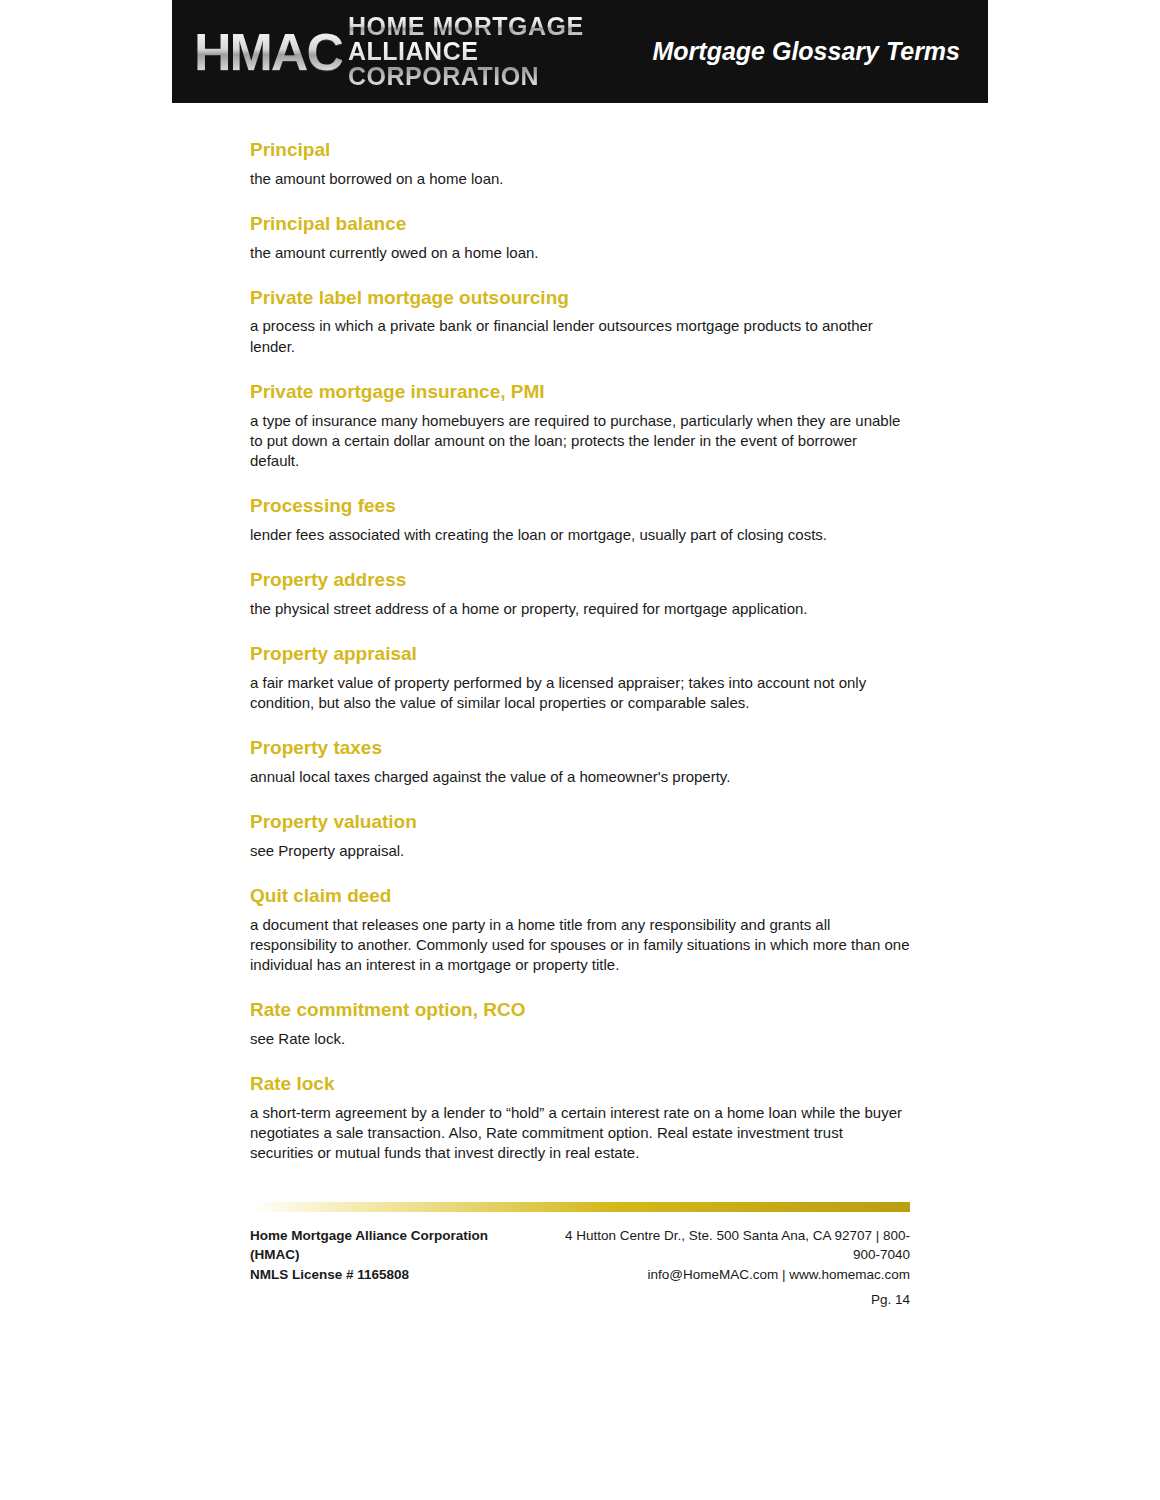HMAC HOME MORTGAGE ALLIANCE CORPORATION
Mortgage Glossary Terms
Principal
the amount borrowed on a home loan.
Principal balance
the amount currently owed on a home loan.
Private label mortgage outsourcing
a process in which a private bank or financial lender outsources mortgage products to another lender.
Private mortgage insurance, PMI
a type of insurance many homebuyers are required to purchase, particularly when they are unable to put down a certain dollar amount on the loan; protects the lender in the event of borrower default.
Processing fees
lender fees associated with creating the loan or mortgage, usually part of closing costs.
Property address
the physical street address of a home or property, required for mortgage application.
Property appraisal
a fair market value of property performed by a licensed appraiser; takes into account not only condition, but also the value of similar local properties or comparable sales.
Property taxes
annual local taxes charged against the value of a homeowner's property.
Property valuation
see Property appraisal.
Quit claim deed
a document that releases one party in a home title from any responsibility and grants all responsibility to another. Commonly used for spouses or in family situations in which more than one individual has an interest in a mortgage or property title.
Rate commitment option, RCO
see Rate lock.
Rate lock
a short-term agreement by a lender to “hold” a certain interest rate on a home loan while the buyer negotiates a sale transaction. Also, Rate commitment option. Real estate investment trust securities or mutual funds that invest directly in real estate.
Home Mortgage Alliance Corporation (HMAC)
NMLS License # 1165808
4 Hutton Centre Dr., Ste. 500 Santa Ana, CA 92707 | 800-900-7040
info@HomeMAC.com | www.homemac.com
Pg. 14